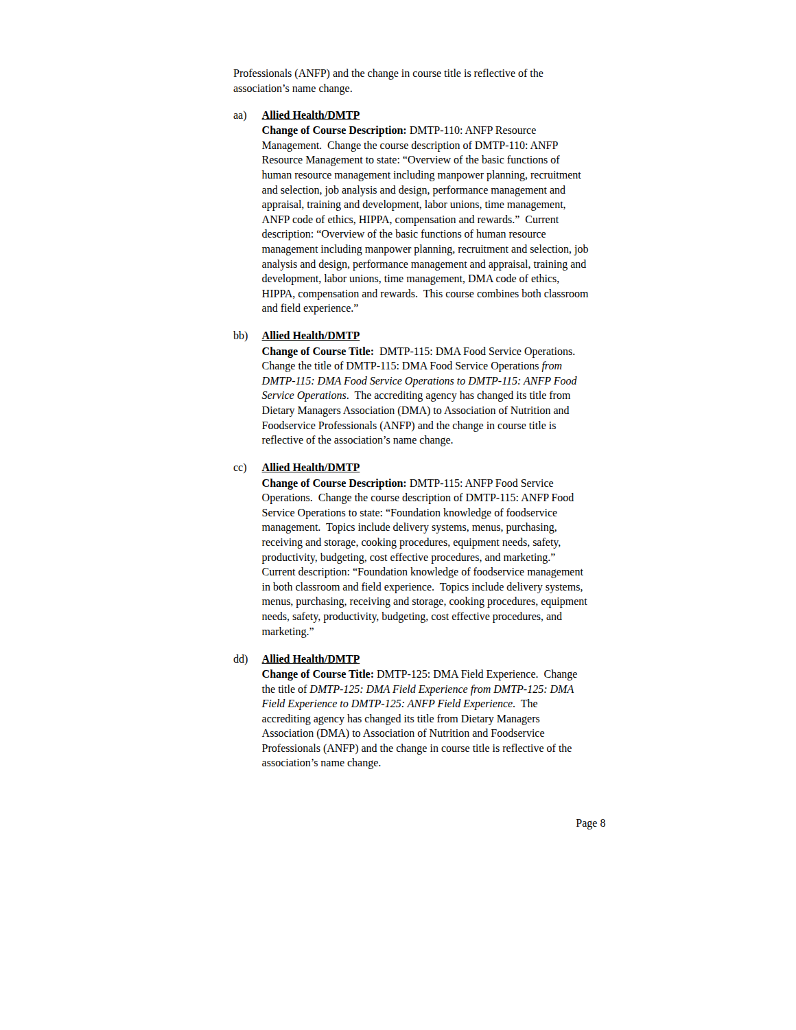Professionals (ANFP) and the change in course title is reflective of the association’s name change.
aa) Allied Health/DMTP Change of Course Description: DMTP-110: ANFP Resource Management. Change the course description of DMTP-110: ANFP Resource Management to state: “Overview of the basic functions of human resource management including manpower planning, recruitment and selection, job analysis and design, performance management and appraisal, training and development, labor unions, time management, ANFP code of ethics, HIPPA, compensation and rewards.” Current description: “Overview of the basic functions of human resource management including manpower planning, recruitment and selection, job analysis and design, performance management and appraisal, training and development, labor unions, time management, DMA code of ethics, HIPPA, compensation and rewards. This course combines both classroom and field experience.”
bb) Allied Health/DMTP Change of Course Title: DMTP-115: DMA Food Service Operations. Change the title of DMTP-115: DMA Food Service Operations from DMTP-115: DMA Food Service Operations to DMTP-115: ANFP Food Service Operations. The accrediting agency has changed its title from Dietary Managers Association (DMA) to Association of Nutrition and Foodservice Professionals (ANFP) and the change in course title is reflective of the association’s name change.
cc) Allied Health/DMTP Change of Course Description: DMTP-115: ANFP Food Service Operations. Change the course description of DMTP-115: ANFP Food Service Operations to state: “Foundation knowledge of foodservice management. Topics include delivery systems, menus, purchasing, receiving and storage, cooking procedures, equipment needs, safety, productivity, budgeting, cost effective procedures, and marketing.” Current description: “Foundation knowledge of foodservice management in both classroom and field experience. Topics include delivery systems, menus, purchasing, receiving and storage, cooking procedures, equipment needs, safety, productivity, budgeting, cost effective procedures, and marketing.”
dd) Allied Health/DMTP Change of Course Title: DMTP-125: DMA Field Experience. Change the title of DMTP-125: DMA Field Experience from DMTP-125: DMA Field Experience to DMTP-125: ANFP Field Experience. The accrediting agency has changed its title from Dietary Managers Association (DMA) to Association of Nutrition and Foodservice Professionals (ANFP) and the change in course title is reflective of the association’s name change.
Page 8